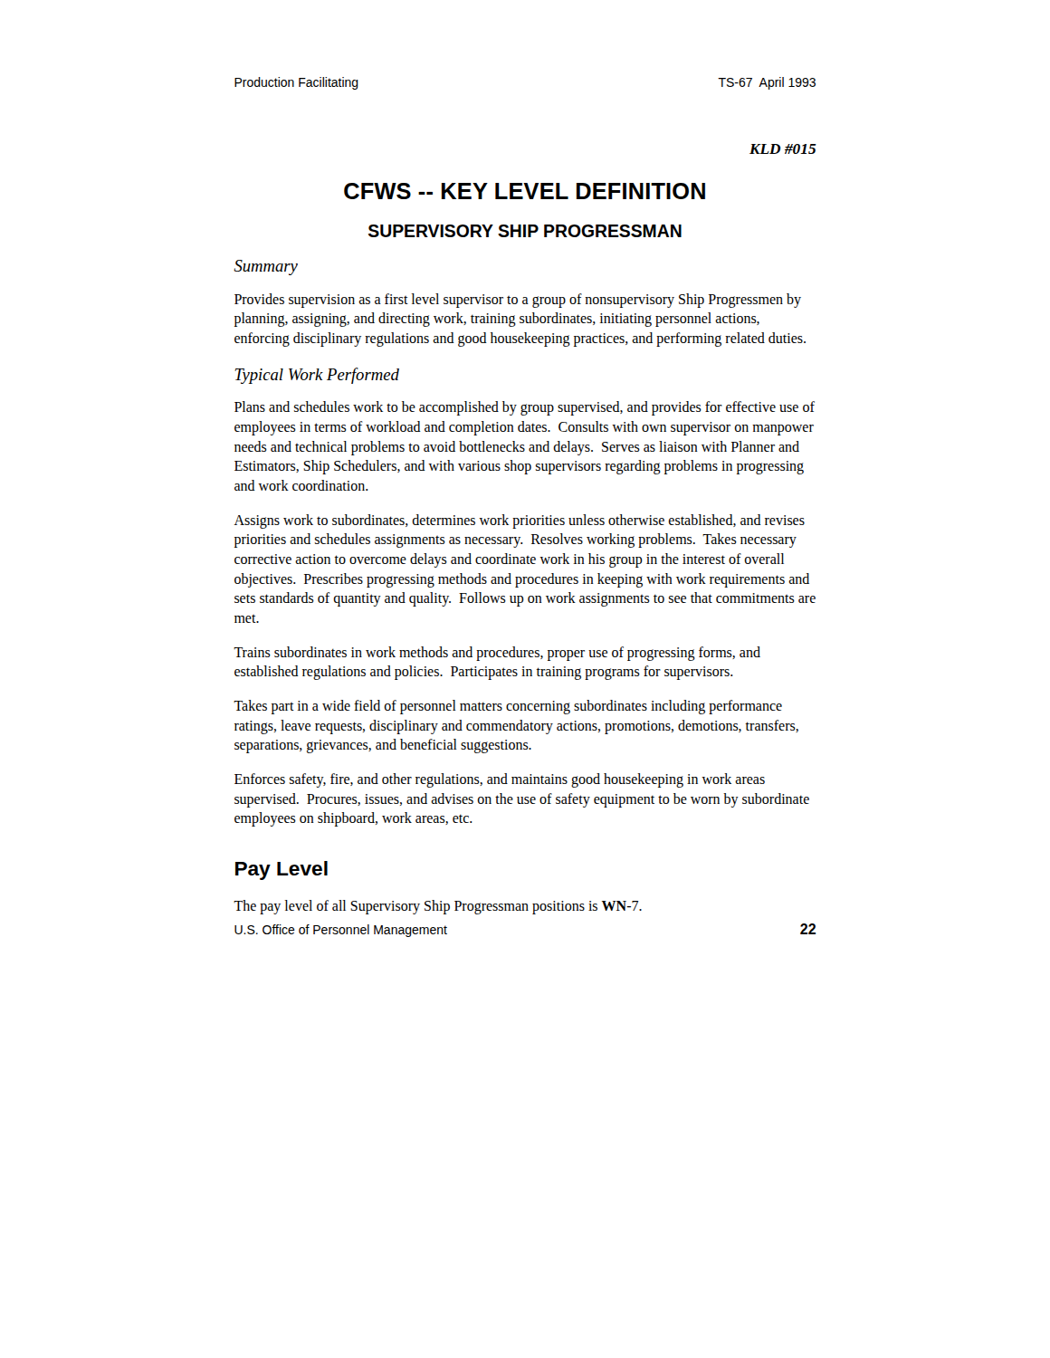Production Facilitating
TS-67 April 1993
KLD #015
CFWS -- KEY LEVEL DEFINITION
SUPERVISORY SHIP PROGRESSMAN
Summary
Provides supervision as a first level supervisor to a group of nonsupervisory Ship Progressmen by planning, assigning, and directing work, training subordinates, initiating personnel actions, enforcing disciplinary regulations and good housekeeping practices, and performing related duties.
Typical Work Performed
Plans and schedules work to be accomplished by group supervised, and provides for effective use of employees in terms of workload and completion dates. Consults with own supervisor on manpower needs and technical problems to avoid bottlenecks and delays. Serves as liaison with Planner and Estimators, Ship Schedulers, and with various shop supervisors regarding problems in progressing and work coordination.
Assigns work to subordinates, determines work priorities unless otherwise established, and revises priorities and schedules assignments as necessary. Resolves working problems. Takes necessary corrective action to overcome delays and coordinate work in his group in the interest of overall objectives. Prescribes progressing methods and procedures in keeping with work requirements and sets standards of quantity and quality. Follows up on work assignments to see that commitments are met.
Trains subordinates in work methods and procedures, proper use of progressing forms, and established regulations and policies. Participates in training programs for supervisors.
Takes part in a wide field of personnel matters concerning subordinates including performance ratings, leave requests, disciplinary and commendatory actions, promotions, demotions, transfers, separations, grievances, and beneficial suggestions.
Enforces safety, fire, and other regulations, and maintains good housekeeping in work areas supervised. Procures, issues, and advises on the use of safety equipment to be worn by subordinate employees on shipboard, work areas, etc.
Pay Level
The pay level of all Supervisory Ship Progressman positions is WN-7.
U.S. Office of Personnel Management
22